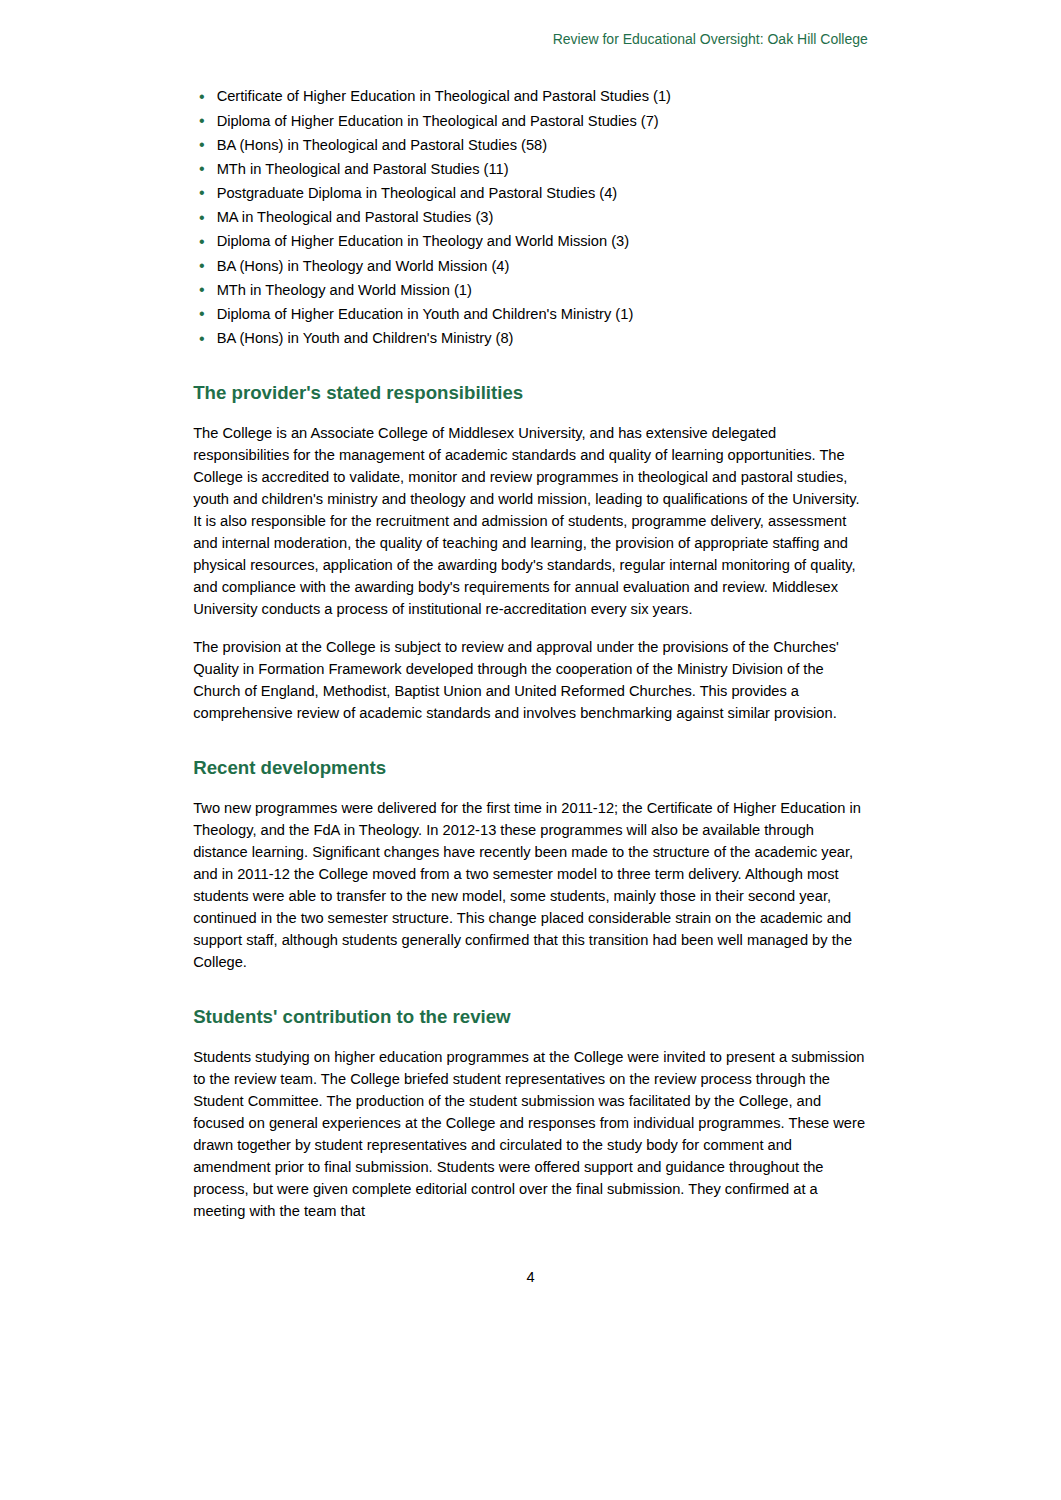Review for Educational Oversight: Oak Hill College
Certificate of Higher Education in Theological and Pastoral Studies (1)
Diploma of Higher Education in Theological and Pastoral Studies (7)
BA (Hons) in Theological and Pastoral Studies (58)
MTh in Theological and Pastoral Studies (11)
Postgraduate Diploma in Theological and Pastoral Studies (4)
MA in Theological and Pastoral Studies (3)
Diploma of Higher Education in Theology and World Mission (3)
BA (Hons) in Theology and World Mission (4)
MTh in Theology and World Mission (1)
Diploma of Higher Education in Youth and Children's Ministry (1)
BA (Hons) in Youth and Children's Ministry (8)
The provider's stated responsibilities
The College is an Associate College of Middlesex University, and has extensive delegated responsibilities for the management of academic standards and quality of learning opportunities. The College is accredited to validate, monitor and review programmes in theological and pastoral studies, youth and children's ministry and theology and world mission, leading to qualifications of the University. It is also responsible for the recruitment and admission of students, programme delivery, assessment and internal moderation, the quality of teaching and learning, the provision of appropriate staffing and physical resources, application of the awarding body's standards, regular internal monitoring of quality, and compliance with the awarding body's requirements for annual evaluation and review. Middlesex University conducts a process of institutional re-accreditation every six years.
The provision at the College is subject to review and approval under the provisions of the Churches' Quality in Formation Framework developed through the cooperation of the Ministry Division of the Church of England, Methodist, Baptist Union and United Reformed Churches. This provides a comprehensive review of academic standards and involves benchmarking against similar provision.
Recent developments
Two new programmes were delivered for the first time in 2011-12; the Certificate of Higher Education in Theology, and the FdA in Theology. In 2012-13 these programmes will also be available through distance learning. Significant changes have recently been made to the structure of the academic year, and in 2011-12 the College moved from a two semester model to three term delivery. Although most students were able to transfer to the new model, some students, mainly those in their second year, continued in the two semester structure. This change placed considerable strain on the academic and support staff, although students generally confirmed that this transition had been well managed by the College.
Students' contribution to the review
Students studying on higher education programmes at the College were invited to present a submission to the review team. The College briefed student representatives on the review process through the Student Committee. The production of the student submission was facilitated by the College, and focused on general experiences at the College and responses from individual programmes. These were drawn together by student representatives and circulated to the study body for comment and amendment prior to final submission. Students were offered support and guidance throughout the process, but were given complete editorial control over the final submission. They confirmed at a meeting with the team that
4